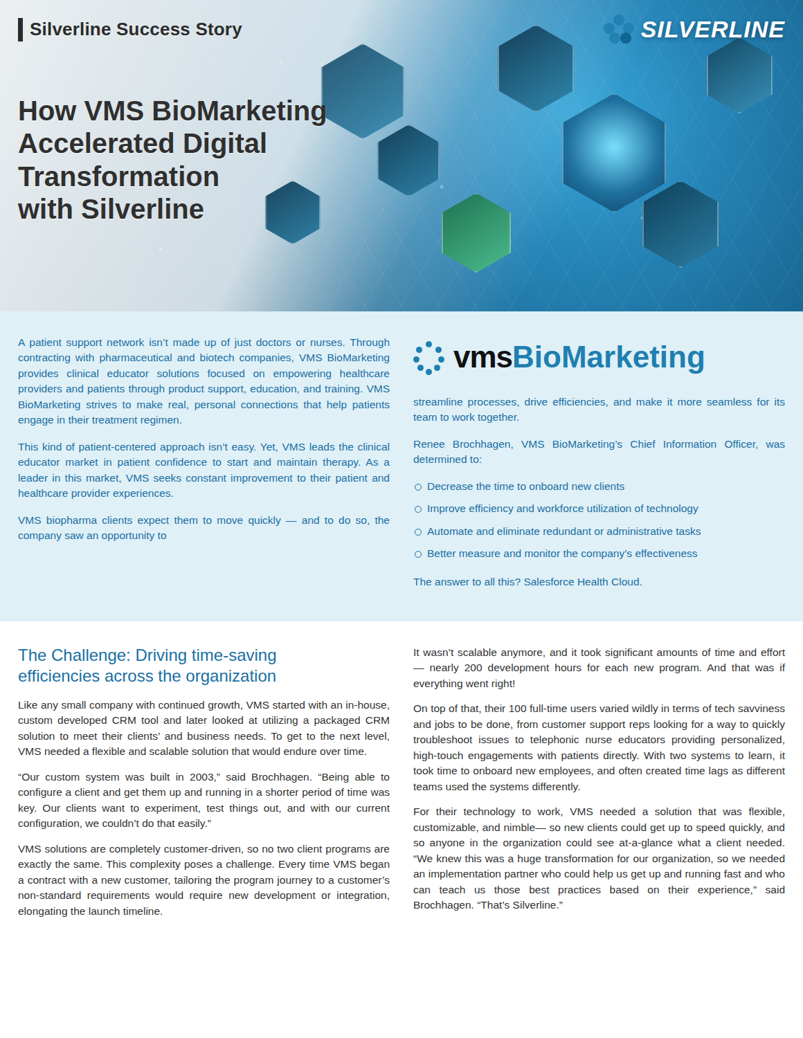Silverline Success Story
SILVERLINE
How VMS BioMarketing
Accelerated Digital
Transformation
with Silverline
A patient support network isn’t made up of just doctors or nurses. Through contracting with pharmaceutical and biotech companies, VMS BioMarketing provides clinical educator solutions focused on empowering healthcare providers and patients through product support, education, and training. VMS BioMarketing strives to make real, personal connections that help patients engage in their treatment regimen.
This kind of patient-centered approach isn’t easy. Yet, VMS leads the clinical educator market in patient confidence to start and maintain therapy. As a leader in this market, VMS seeks constant improvement to their patient and healthcare provider experiences.
VMS biopharma clients expect them to move quickly — and to do so, the company saw an opportunity to
vmsBioMarketing
streamline processes, drive efficiencies, and make it more seamless for its team to work together.
Renee Brochhagen, VMS BioMarketing’s Chief Information Officer, was determined to:
Decrease the time to onboard new clients
Improve efficiency and workforce utilization of technology
Automate and eliminate redundant or administrative tasks
Better measure and monitor the company’s effectiveness
The answer to all this? Salesforce Health Cloud.
The Challenge: Driving time-saving
efficiencies across the organization
Like any small company with continued growth, VMS started with an in-house, custom developed CRM tool and later looked at utilizing a packaged CRM solution to meet their clients’ and business needs. To get to the next level, VMS needed a flexible and scalable solution that would endure over time.
“Our custom system was built in 2003,” said Brochhagen. “Being able to configure a client and get them up and running in a shorter period of time was key. Our clients want to experiment, test things out, and with our current configuration, we couldn’t do that easily.”
VMS solutions are completely customer-driven, so no two client programs are exactly the same. This complexity poses a challenge. Every time VMS began a contract with a new customer, tailoring the program journey to a customer’s non-standard requirements would require new development or integration, elongating the launch timeline.
It wasn’t scalable anymore, and it took significant amounts of time and effort — nearly 200 development hours for each new program. And that was if everything went right!
On top of that, their 100 full-time users varied wildly in terms of tech savviness and jobs to be done, from customer support reps looking for a way to quickly troubleshoot issues to telephonic nurse educators providing personalized, high-touch engagements with patients directly. With two systems to learn, it took time to onboard new employees, and often created time lags as different teams used the systems differently.
For their technology to work, VMS needed a solution that was flexible, customizable, and nimble— so new clients could get up to speed quickly, and so anyone in the organization could see at-a-glance what a client needed. “We knew this was a huge transformation for our organization, so we needed an implementation partner who could help us get up and running fast and who can teach us those best practices based on their experience,” said Brochhagen. “That’s Silverline.”